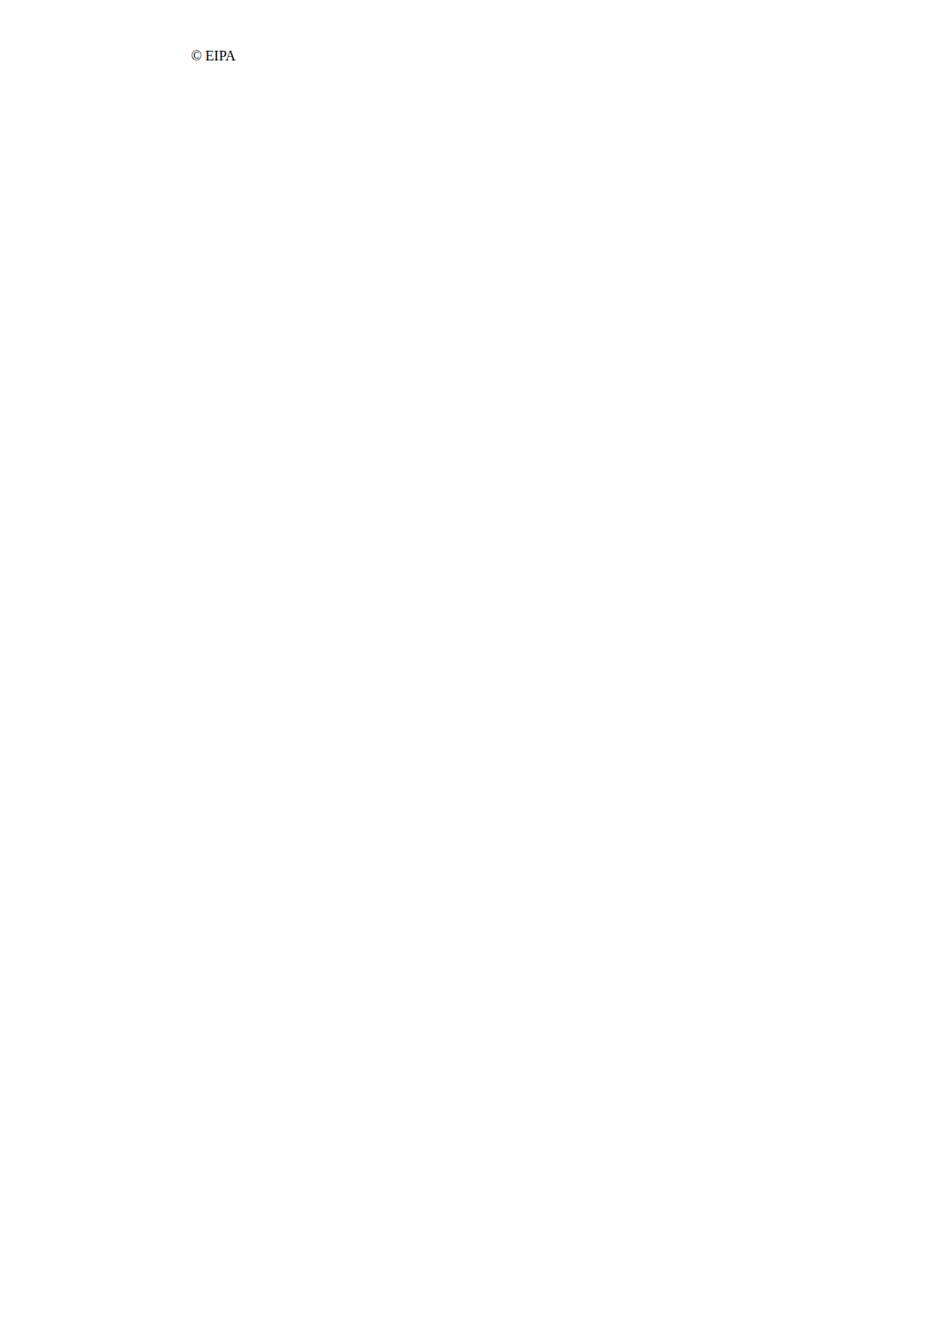© EIPA